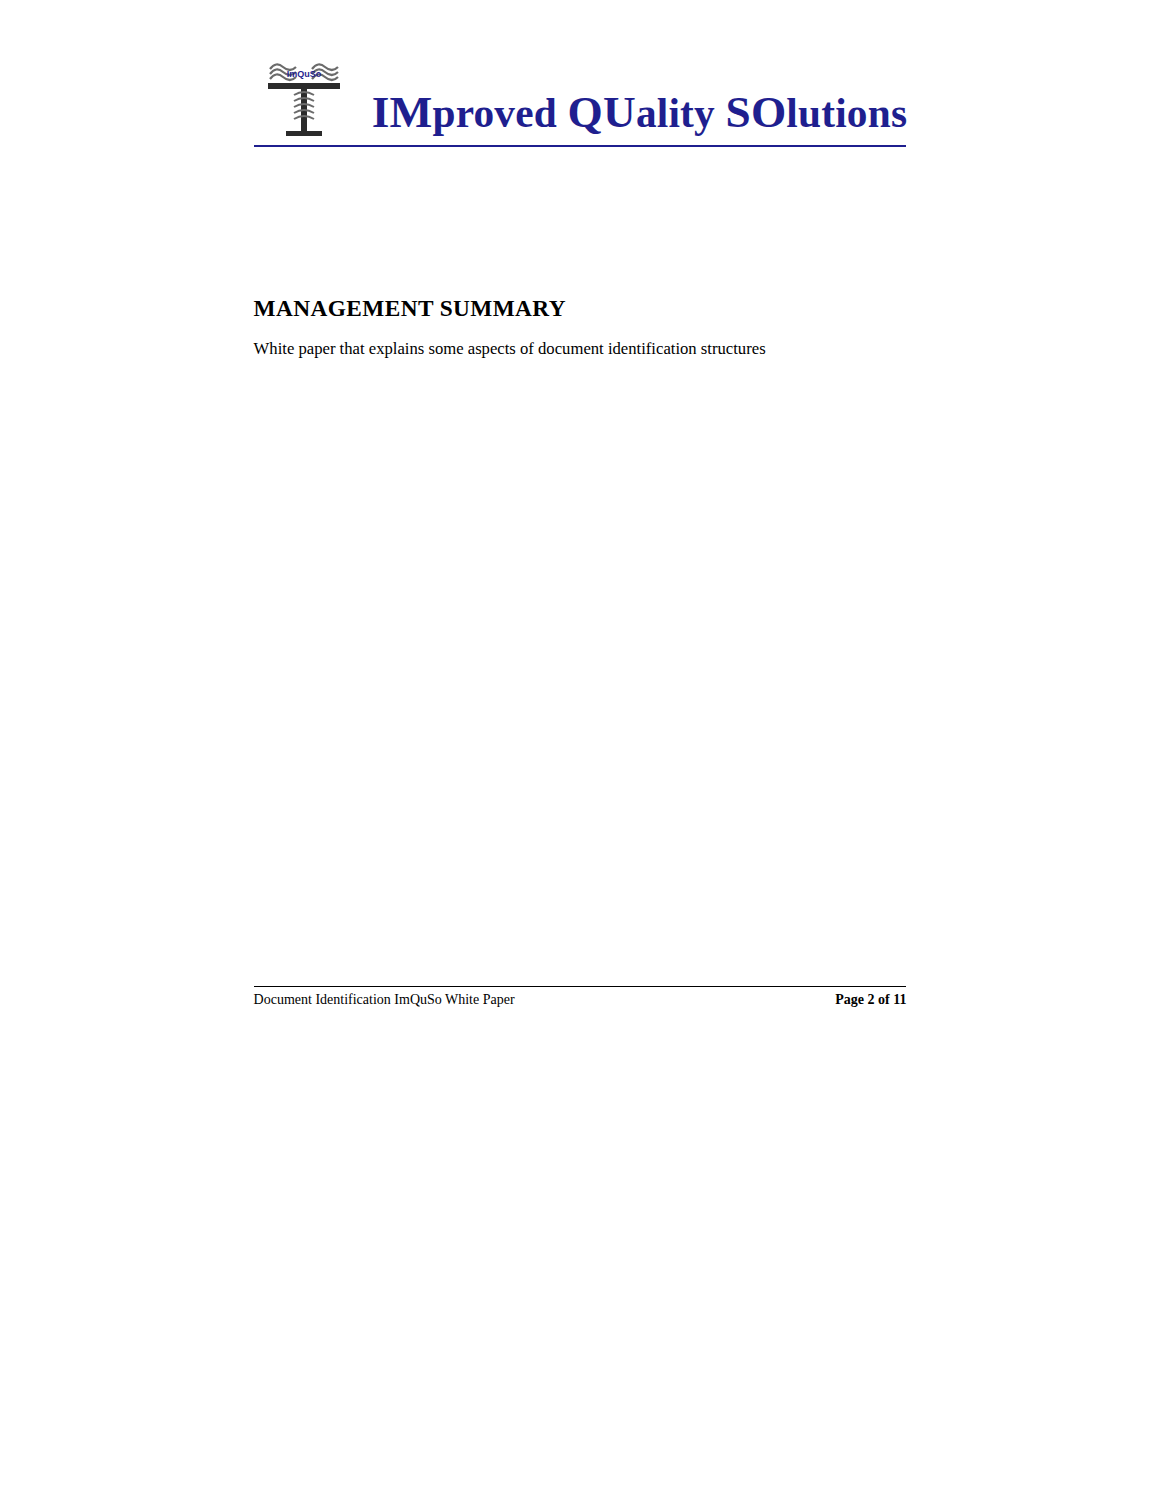ImQuSo
IMproved QUality SOlutions
MANAGEMENT SUMMARY
White paper that explains some aspects of document identification structures
Document Identification ImQuSo White Paper Page 2 of 11